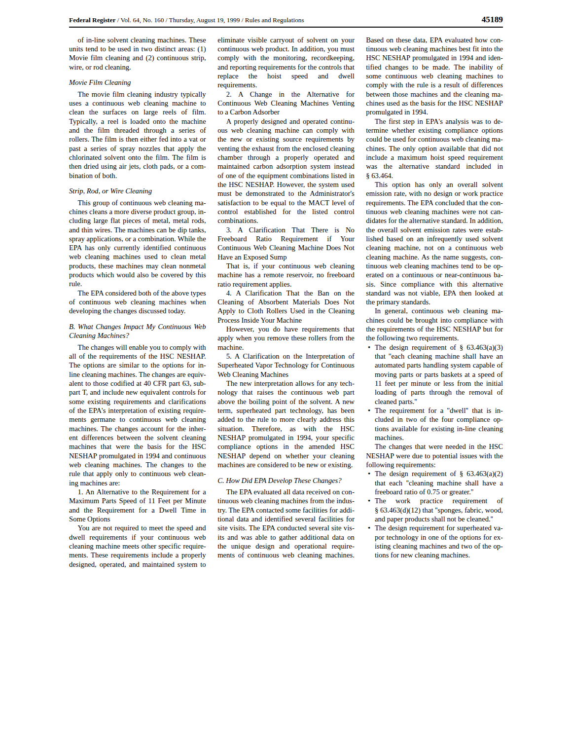Federal Register / Vol. 64, No. 160 / Thursday, August 19, 1999 / Rules and Regulations
45189
of in-line solvent cleaning machines. These units tend to be used in two distinct areas: (1) Movie film cleaning and (2) continuous strip, wire, or rod cleaning.
Movie Film Cleaning
The movie film cleaning industry typically uses a continuous web cleaning machine to clean the surfaces on large reels of film. Typically, a reel is loaded onto the machine and the film threaded through a series of rollers. The film is then either fed into a vat or past a series of spray nozzles that apply the chlorinated solvent onto the film. The film is then dried using air jets, cloth pads, or a combination of both.
Strip, Rod, or Wire Cleaning
This group of continuous web cleaning machines cleans a more diverse product group, including large flat pieces of metal, metal rods, and thin wires. The machines can be dip tanks, spray applications, or a combination. While the EPA has only currently identified continuous web cleaning machines used to clean metal products, these machines may clean nonmetal products which would also be covered by this rule.
The EPA considered both of the above types of continuous web cleaning machines when developing the changes discussed today.
B. What Changes Impact My Continuous Web Cleaning Machines?
The changes will enable you to comply with all of the requirements of the HSC NESHAP. The options are similar to the options for in-line cleaning machines. The changes are equivalent to those codified at 40 CFR part 63, subpart T, and include new equivalent controls for some existing requirements and clarifications of the EPA's interpretation of existing requirements germane to continuous web cleaning machines. The changes account for the inherent differences between the solvent cleaning machines that were the basis for the HSC NESHAP promulgated in 1994 and continuous web cleaning machines. The changes to the rule that apply only to continuous web cleaning machines are:
1. An Alternative to the Requirement for a Maximum Parts Speed of 11 Feet per Minute and the Requirement for a Dwell Time in Some Options
You are not required to meet the speed and dwell requirements if your continuous web cleaning machine meets other specific requirements. These requirements include a properly designed, operated, and maintained system to eliminate visible carryout of solvent on your continuous web product. In addition, you must comply with the monitoring, recordkeeping, and reporting requirements for the controls that replace the hoist speed and dwell requirements.
2. A Change in the Alternative for Continuous Web Cleaning Machines Venting to a Carbon Adsorber
A properly designed and operated continuous web cleaning machine can comply with the new or existing source requirements by venting the exhaust from the enclosed cleaning chamber through a properly operated and maintained carbon adsorption system instead of one of the equipment combinations listed in the HSC NESHAP. However, the system used must be demonstrated to the Administrator's satisfaction to be equal to the MACT level of control established for the listed control combinations.
3. A Clarification That There is No Freeboard Ratio Requirement if Your Continuous Web Cleaning Machine Does Not Have an Exposed Sump
That is, if your continuous web cleaning machine has a remote reservoir, no freeboard ratio requirement applies.
4. A Clarification That the Ban on the Cleaning of Absorbent Materials Does Not Apply to Cloth Rollers Used in the Cleaning Process Inside Your Machine
However, you do have requirements that apply when you remove these rollers from the machine.
5. A Clarification on the Interpretation of Superheated Vapor Technology for Continuous Web Cleaning Machines
The new interpretation allows for any technology that raises the continuous web part above the boiling point of the solvent. A new term, superheated part technology, has been added to the rule to more clearly address this situation. Therefore, as with the HSC NESHAP promulgated in 1994, your specific compliance options in the amended HSC NESHAP depend on whether your cleaning machines are considered to be new or existing.
C. How Did EPA Develop These Changes?
The EPA evaluated all data received on continuous web cleaning machines from the industry. The EPA contacted some facilities for additional data and identified several facilities for site visits. The EPA conducted several site visits and was able to gather additional data on the unique design and operational requirements of continuous web cleaning machines. Based on these data, EPA evaluated how continuous web cleaning machines best fit into the HSC NESHAP promulgated in 1994 and identified changes to be made. The inability of some continuous web cleaning machines to comply with the rule is a result of differences between those machines and the cleaning machines used as the basis for the HSC NESHAP promulgated in 1994.
The first step in EPA's analysis was to determine whether existing compliance options could be used for continuous web cleaning machines. The only option available that did not include a maximum hoist speed requirement was the alternative standard included in § 63.464.
This option has only an overall solvent emission rate, with no design or work practice requirements. The EPA concluded that the continuous web cleaning machines were not candidates for the alternative standard. In addition, the overall solvent emission rates were established based on an infrequently used solvent cleaning machine, not on a continuous web cleaning machine. As the name suggests, continuous web cleaning machines tend to be operated on a continuous or near-continuous basis. Since compliance with this alternative standard was not viable, EPA then looked at the primary standards.
In general, continuous web cleaning machines could be brought into compliance with the requirements of the HSC NESHAP but for the following two requirements.
The design requirement of § 63.463(a)(3) that ''each cleaning machine shall have an automated parts handling system capable of moving parts or parts baskets at a speed of 11 feet per minute or less from the initial loading of parts through the removal of cleaned parts.''
The requirement for a ''dwell'' that is included in two of the four compliance options available for existing in-line cleaning machines.
The changes that were needed in the HSC NESHAP were due to potential issues with the following requirements:
The design requirement of § 63.463(a)(2) that each ''cleaning machine shall have a freeboard ratio of 0.75 or greater.''
The work practice requirement of § 63.463(d)(12) that ''sponges, fabric, wood, and paper products shall not be cleaned.''
The design requirement for superheated vapor technology in one of the options for existing cleaning machines and two of the options for new cleaning machines.